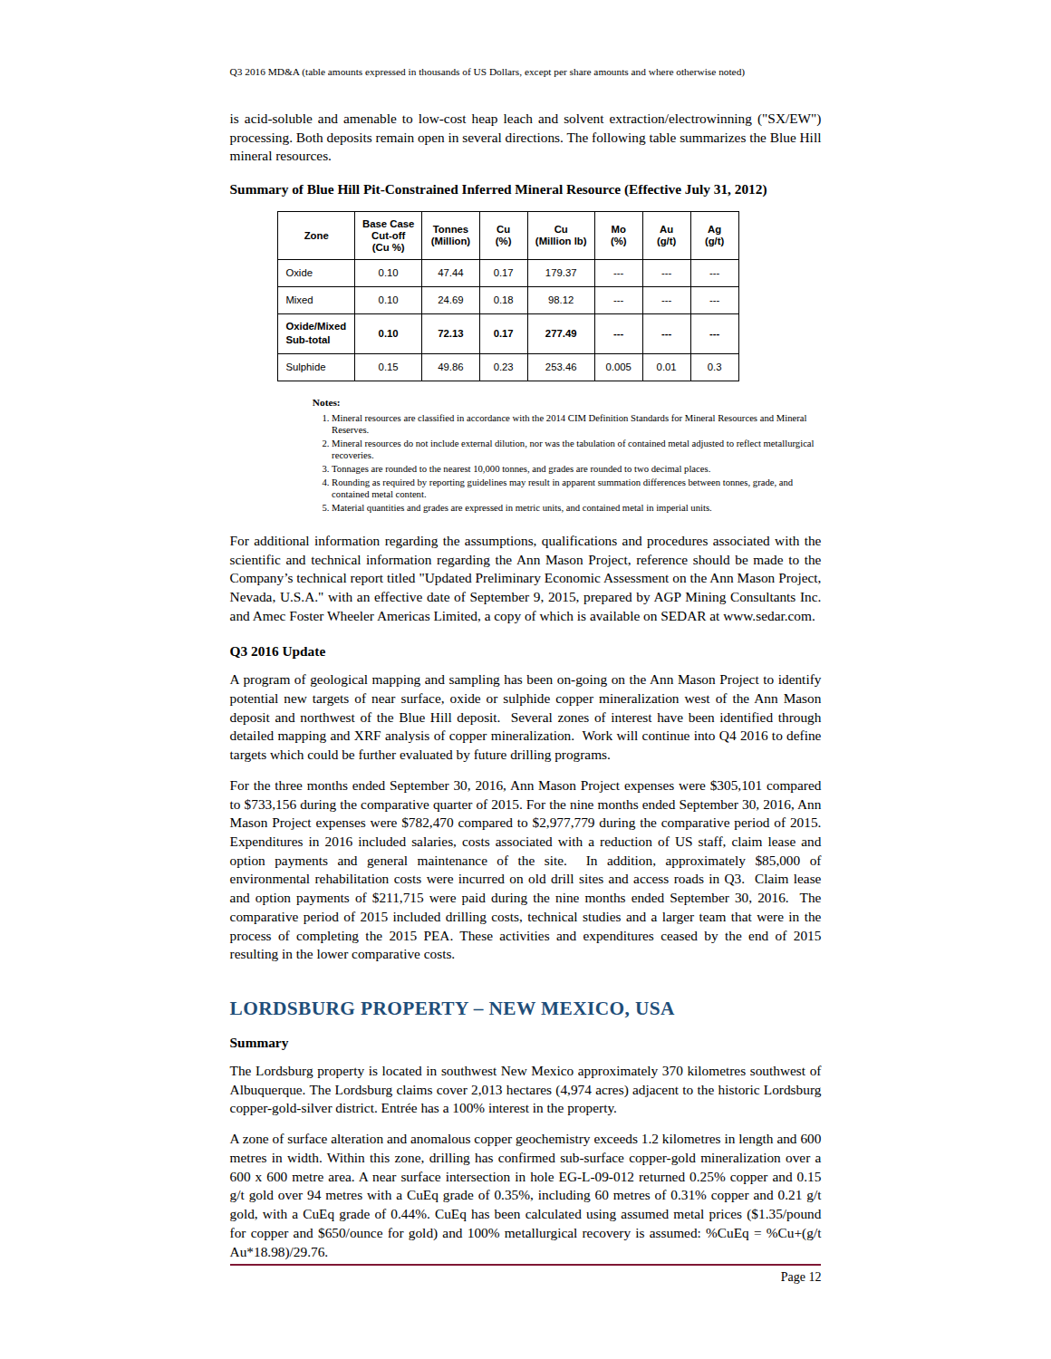Q3 2016 MD&A (table amounts expressed in thousands of US Dollars, except per share amounts and where otherwise noted)
is acid-soluble and amenable to low-cost heap leach and solvent extraction/electrowinning ("SX/EW") processing. Both deposits remain open in several directions. The following table summarizes the Blue Hill mineral resources.
Summary of Blue Hill Pit-Constrained Inferred Mineral Resource (Effective July 31, 2012)
| Zone | Base Case Cut-off (Cu %) | Tonnes (Million) | Cu (%) | Cu (Million lb) | Mo (%) | Au (g/t) | Ag (g/t) |
| --- | --- | --- | --- | --- | --- | --- | --- |
| Oxide | 0.10 | 47.44 | 0.17 | 179.37 | --- | --- | --- |
| Mixed | 0.10 | 24.69 | 0.18 | 98.12 | --- | --- | --- |
| Oxide/Mixed Sub-total | 0.10 | 72.13 | 0.17 | 277.49 | --- | --- | --- |
| Sulphide | 0.15 | 49.86 | 0.23 | 253.46 | 0.005 | 0.01 | 0.3 |
Notes:
Mineral resources are classified in accordance with the 2014 CIM Definition Standards for Mineral Resources and Mineral Reserves.
Mineral resources do not include external dilution, nor was the tabulation of contained metal adjusted to reflect metallurgical recoveries.
Tonnages are rounded to the nearest 10,000 tonnes, and grades are rounded to two decimal places.
Rounding as required by reporting guidelines may result in apparent summation differences between tonnes, grade, and contained metal content.
Material quantities and grades are expressed in metric units, and contained metal in imperial units.
For additional information regarding the assumptions, qualifications and procedures associated with the scientific and technical information regarding the Ann Mason Project, reference should be made to the Company’s technical report titled "Updated Preliminary Economic Assessment on the Ann Mason Project, Nevada, U.S.A." with an effective date of September 9, 2015, prepared by AGP Mining Consultants Inc. and Amec Foster Wheeler Americas Limited, a copy of which is available on SEDAR at www.sedar.com.
Q3 2016 Update
A program of geological mapping and sampling has been on-going on the Ann Mason Project to identify potential new targets of near surface, oxide or sulphide copper mineralization west of the Ann Mason deposit and northwest of the Blue Hill deposit. Several zones of interest have been identified through detailed mapping and XRF analysis of copper mineralization. Work will continue into Q4 2016 to define targets which could be further evaluated by future drilling programs.
For the three months ended September 30, 2016, Ann Mason Project expenses were $305,101 compared to $733,156 during the comparative quarter of 2015. For the nine months ended September 30, 2016, Ann Mason Project expenses were $782,470 compared to $2,977,779 during the comparative period of 2015. Expenditures in 2016 included salaries, costs associated with a reduction of US staff, claim lease and option payments and general maintenance of the site. In addition, approximately $85,000 of environmental rehabilitation costs were incurred on old drill sites and access roads in Q3. Claim lease and option payments of $211,715 were paid during the nine months ended September 30, 2016. The comparative period of 2015 included drilling costs, technical studies and a larger team that were in the process of completing the 2015 PEA. These activities and expenditures ceased by the end of 2015 resulting in the lower comparative costs.
LORDSBURG PROPERTY – NEW MEXICO, USA
Summary
The Lordsburg property is located in southwest New Mexico approximately 370 kilometres southwest of Albuquerque. The Lordsburg claims cover 2,013 hectares (4,974 acres) adjacent to the historic Lordsburg copper-gold-silver district. Entrée has a 100% interest in the property.
A zone of surface alteration and anomalous copper geochemistry exceeds 1.2 kilometres in length and 600 metres in width. Within this zone, drilling has confirmed sub-surface copper-gold mineralization over a 600 x 600 metre area. A near surface intersection in hole EG-L-09-012 returned 0.25% copper and 0.15 g/t gold over 94 metres with a CuEq grade of 0.35%, including 60 metres of 0.31% copper and 0.21 g/t gold, with a CuEq grade of 0.44%. CuEq has been calculated using assumed metal prices ($1.35/pound for copper and $650/ounce for gold) and 100% metallurgical recovery is assumed: %CuEq = %Cu+(g/t Au*18.98)/29.76.
Page 12